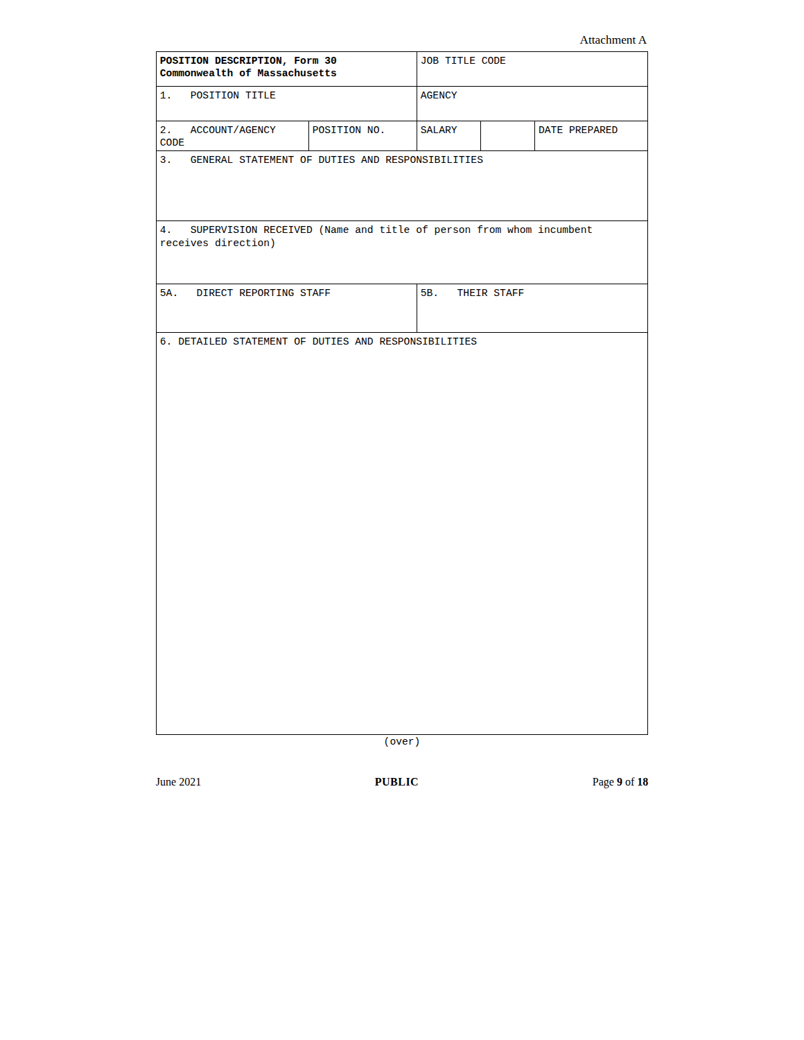Attachment A
| POSITION DESCRIPTION, Form 30 Commonwealth of Massachusetts | JOB TITLE CODE |
| 1. POSITION TITLE | AGENCY |
| 2. ACCOUNT/AGENCY CODE | POSITION NO. | SALARY | | DATE PREPARED |
| 3. GENERAL STATEMENT OF DUTIES AND RESPONSIBILITIES |
| 4. SUPERVISION RECEIVED (Name and title of person from whom incumbent receives direction) |
| 5A. DIRECT REPORTING STAFF | 5B. THEIR STAFF |
| 6. DETAILED STATEMENT OF DUTIES AND RESPONSIBILITIES |
(over)
June 2021
PUBLIC
Page 9 of 18